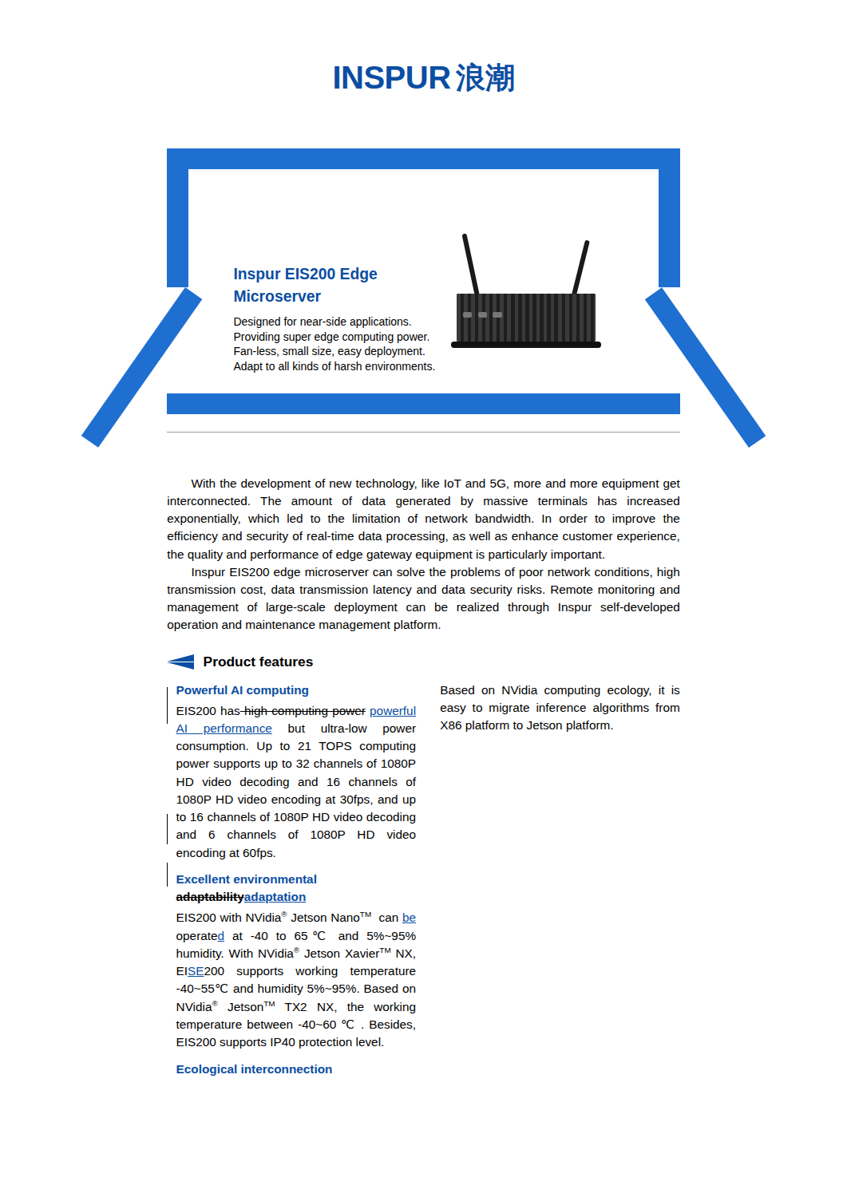INSPUR 浪潮
Inspur EIS200 Edge Microserver
Designed for near-side applications.
Providing super edge computing power.
Fan-less, small size, easy deployment.
Adapt to all kinds of harsh environments.
With the development of new technology, like IoT and 5G, more and more equipment get interconnected. The amount of data generated by massive terminals has increased exponentially, which led to the limitation of network bandwidth. In order to improve the efficiency and security of real-time data processing, as well as enhance customer experience, the quality and performance of edge gateway equipment is particularly important.
Inspur EIS200 edge microserver can solve the problems of poor network conditions, high transmission cost, data transmission latency and data security risks. Remote monitoring and management of large-scale deployment can be realized through Inspur self-developed operation and maintenance management platform.
Product features
Powerful AI computing
EIS200 has high computing power powerful AI performance but ultra-low power consumption. Up to 21 TOPS computing power supports up to 32 channels of 1080P HD video decoding and 16 channels of 1080P HD video encoding at 30fps, and up to 16 channels of 1080P HD video decoding and 6 channels of 1080P HD video encoding at 60fps.
Excellent environmental adaptability adaptation
EIS200 with NVidia® Jetson NanoTM can be operated at -40 to 65℃ and 5%~95% humidity. With NVidia® Jetson XavierTM NX, EISE200 supports working temperature -40~55℃ and humidity 5%~95%. Based on NVidia® JetsonTM TX2 NX, the working temperature between -40~60 ℃ . Besides, EIS200 supports IP40 protection level.
Ecological interconnection
Based on NVidia computing ecology, it is easy to migrate inference algorithms from X86 platform to Jetson platform.